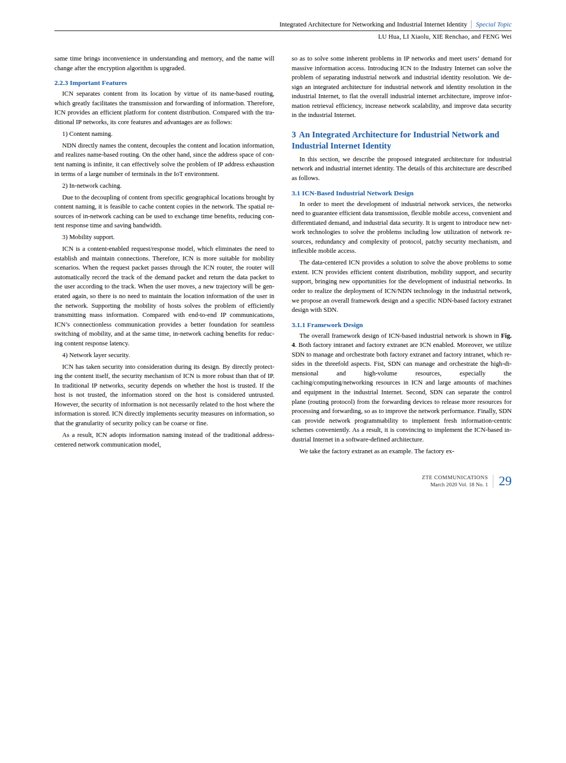Integrated Architecture for Networking and Industrial Internet Identity Special Topic
LU Hua, LI Xiaolu, XIE Renchao, and FENG Wei
same time brings inconvenience in understanding and memory, and the name will change after the encryption algorithm is upgraded.
2.2.3 Important Features
ICN separates content from its location by virtue of its name-based routing, which greatly facilitates the transmission and forwarding of information. Therefore, ICN provides an efficient platform for content distribution. Compared with the traditional IP networks, its core features and advantages are as follows:
1) Content naming.
NDN directly names the content, decouples the content and location information, and realizes name-based routing. On the other hand, since the address space of content naming is infinite, it can effectively solve the problem of IP address exhaustion in terms of a large number of terminals in the IoT environment.
2) In-network caching.
Due to the decoupling of content from specific geographical locations brought by content naming, it is feasible to cache content copies in the network. The spatial resources of in-network caching can be used to exchange time benefits, reducing content response time and saving bandwidth.
3) Mobility support.
ICN is a content-enabled request/response model, which eliminates the need to establish and maintain connections. Therefore, ICN is more suitable for mobility scenarios. When the request packet passes through the ICN router, the router will automatically record the track of the demand packet and return the data packet to the user according to the track. When the user moves, a new trajectory will be generated again, so there is no need to maintain the location information of the user in the network. Supporting the mobility of hosts solves the problem of efficiently transmitting mass information. Compared with end-to-end IP communications, ICN’s connectionless communication provides a better foundation for seamless switching of mobility, and at the same time, in-network caching benefits for reducing content response latency.
4) Network layer security.
ICN has taken security into consideration during its design. By directly protecting the content itself, the security mechanism of ICN is more robust than that of IP. In traditional IP networks, security depends on whether the host is trusted. If the host is not trusted, the information stored on the host is considered untrusted. However, the security of information is not necessarily related to the host where the information is stored. ICN directly implements security measures on information, so that the granularity of security policy can be coarse or fine.
As a result, ICN adopts information naming instead of the traditional address-centered network communication model,
so as to solve some inherent problems in IP networks and meet users’ demand for massive information access. Introducing ICN to the Industry Internet can solve the problem of separating industrial network and industrial identity resolution. We design an integrated architecture for industrial network and identity resolution in the industrial Internet, to flat the overall industrial internet architecture, improve information retrieval efficiency, increase network scalability, and improve data security in the industrial Internet.
3 An Integrated Architecture for Industrial Network and Industrial Internet Identity
In this section, we describe the proposed integrated architecture for industrial network and industrial internet identity. The details of this architecture are described as follows.
3.1 ICN-Based Industrial Network Design
In order to meet the development of industrial network services, the networks need to guarantee efficient data transmission, flexible mobile access, convenient and differentiated demand, and industrial data security. It is urgent to introduce new network technologies to solve the problems including low utilization of network resources, redundancy and complexity of protocol, patchy security mechanism, and inflexible mobile access.
The data-centered ICN provides a solution to solve the above problems to some extent. ICN provides efficient content distribution, mobility support, and security support, bringing new opportunities for the development of industrial networks. In order to realize the deployment of ICN/NDN technology in the industrial network, we propose an overall framework design and a specific NDN-based factory extranet design with SDN.
3.1.1 Framework Design
The overall framework design of ICN-based industrial network is shown in Fig. 4. Both factory intranet and factory extranet are ICN enabled. Moreover, we utilize SDN to manage and orchestrate both factory extranet and factory intranet, which resides in the threefold aspects. Fist, SDN can manage and orchestrate the high-dimensional and high-volume resources, especially the caching/computing/networking resources in ICN and large amounts of machines and equipment in the industrial Internet. Second, SDN can separate the control plane (routing protocol) from the forwarding devices to release more resources for processing and forwarding, so as to improve the network performance. Finally, SDN can provide network programmability to implement fresh information-centric schemes conveniently. As a result, it is convincing to implement the ICN-based industrial Internet in a software-defined architecture.
We take the factory extranet as an example. The factory ex-
ZTE COMMUNICATIONS
March 2020 Vol. 18 No. 1
29